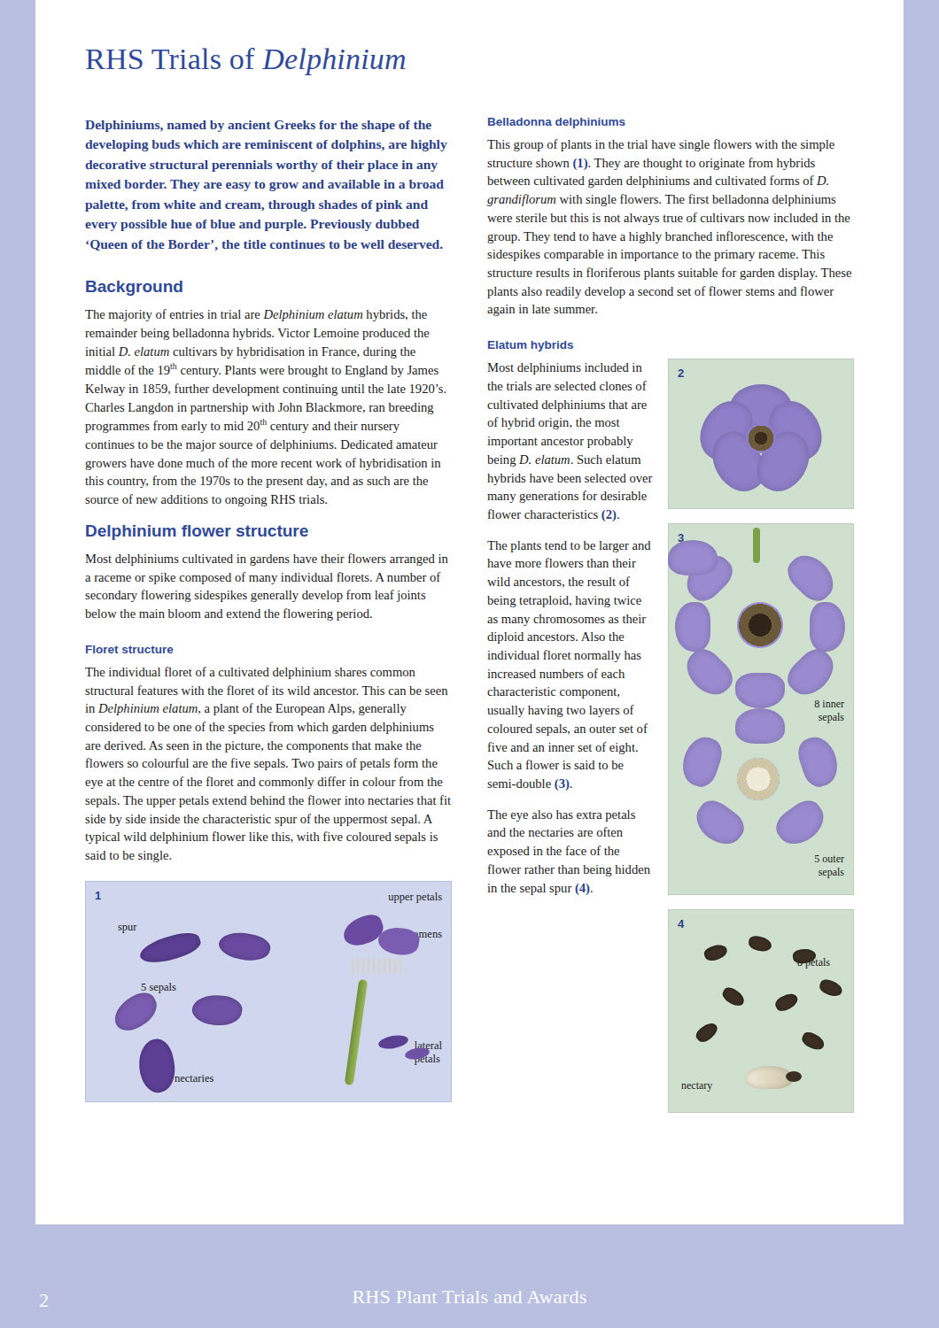RHS Trials of Delphinium
Delphiniums, named by ancient Greeks for the shape of the developing buds which are reminiscent of dolphins, are highly decorative structural perennials worthy of their place in any mixed border. They are easy to grow and available in a broad palette, from white and cream, through shades of pink and every possible hue of blue and purple. Previously dubbed ‘Queen of the Border’, the title continues to be well deserved.
Background
The majority of entries in trial are Delphinium elatum hybrids, the remainder being belladonna hybrids. Victor Lemoine produced the initial D. elatum cultivars by hybridisation in France, during the middle of the 19th century. Plants were brought to England by James Kelway in 1859, further development continuing until the late 1920’s. Charles Langdon in partnership with John Blackmore, ran breeding programmes from early to mid 20th century and their nursery continues to be the major source of delphiniums. Dedicated amateur growers have done much of the more recent work of hybridisation in this country, from the 1970s to the present day, and as such are the source of new additions to ongoing RHS trials.
Delphinium flower structure
Most delphiniums cultivated in gardens have their flowers arranged in a raceme or spike composed of many individual florets. A number of secondary flowering sidespikes generally develop from leaf joints below the main bloom and extend the flowering period.
Floret structure
The individual floret of a cultivated delphinium shares common structural features with the floret of its wild ancestor. This can be seen in Delphinium elatum, a plant of the European Alps, generally considered to be one of the species from which garden delphiniums are derived. As seen in the picture, the components that make the flowers so colourful are the five sepals. Two pairs of petals form the eye at the centre of the floret and commonly differ in colour from the sepals. The upper petals extend behind the flower into nectaries that fit side by side inside the characteristic spur of the uppermost sepal. A typical wild delphinium flower like this, with five coloured sepals is said to be single.
1 spur 5 sepals nectaries upper petals stamens lateral
petals
Belladonna delphiniums
This group of plants in the trial have single flowers with the simple structure shown (1). They are thought to originate from hybrids between cultivated garden delphiniums and cultivated forms of D. grandiflorum with single flowers. The first belladonna delphiniums were sterile but this is not always true of cultivars now included in the group. They tend to have a highly branched inflorescence, with the sidespikes comparable in importance to the primary raceme. This structure results in floriferous plants suitable for garden display. These plants also readily develop a second set of flower stems and flower again in late summer.
Elatum hybrids
Most delphiniums included in the trials are selected clones of cultivated delphiniums that are of hybrid origin, the most important ancestor probably being D. elatum. Such elatum hybrids have been selected over many generations for desirable flower characteristics (2).
The plants tend to be larger and have more flowers than their wild ancestors, the result of being tetraploid, having twice as many chromosomes as their diploid ancestors. Also the individual floret normally has increased numbers of each characteristic component, usually having two layers of coloured sepals, an outer set of five and an inner set of eight. Such a flower is said to be semi-double (3).
The eye also has extra petals and the nectaries are often exposed in the face of the flower rather than being hidden in the sepal spur (4).
2
3
8 inner
sepals
5 outer
sepals
4 8 petals
nectary
2 RHS Plant Trials and Awards